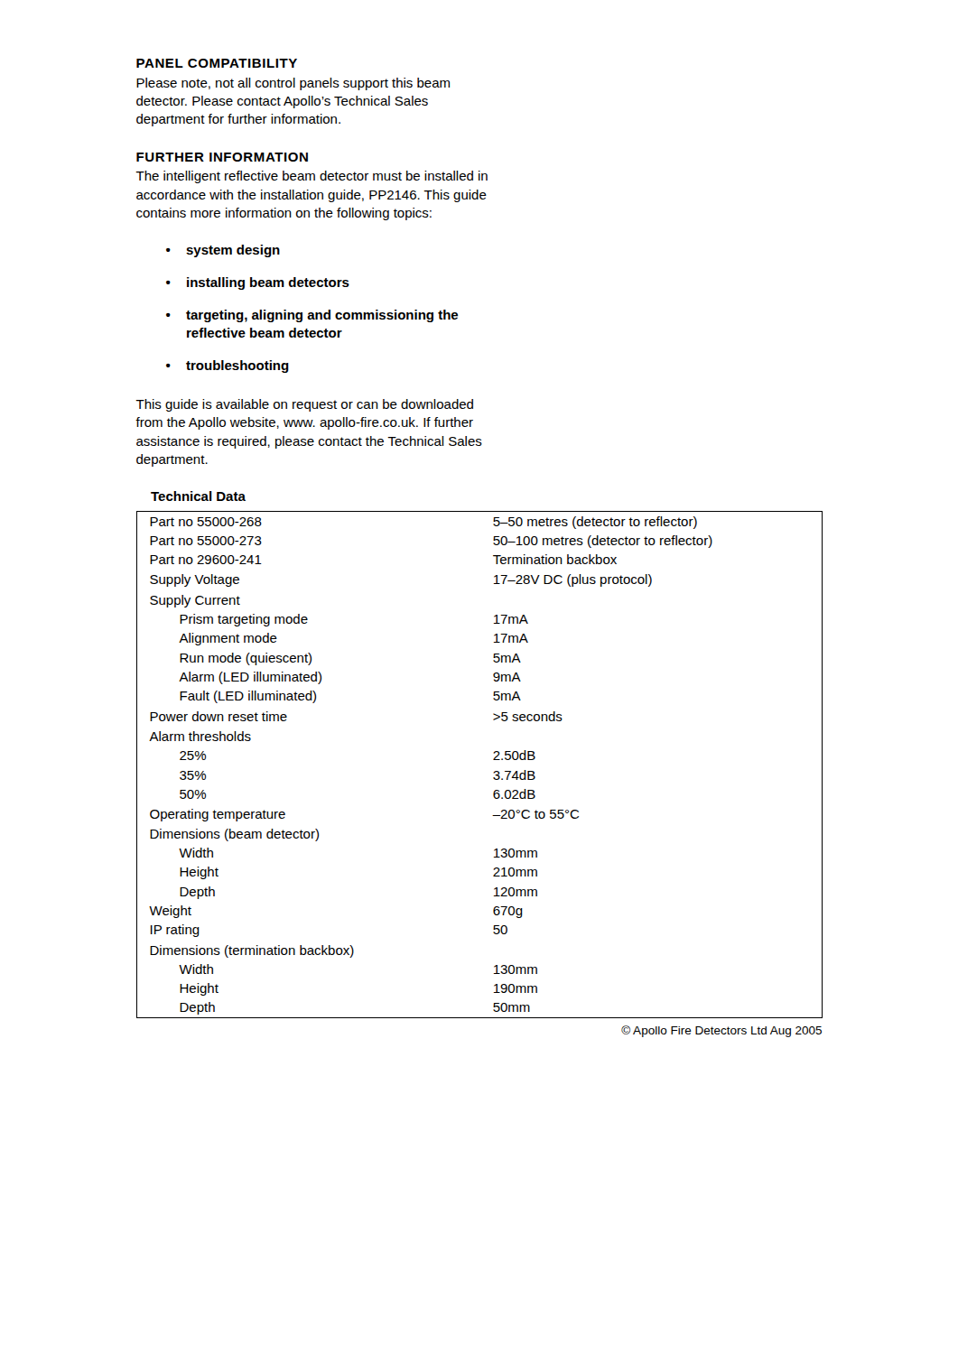Panel Compatibility
Please note, not all control panels support this beam detector. Please contact Apollo’s Technical Sales department for further information.
Further Information
The intelligent reflective beam detector must be installed in accordance with the installation guide, PP2146. This guide contains more information on the following topics:
system design
installing beam detectors
targeting, aligning and commissioning the reflective beam detector
troubleshooting
This guide is available on request or can be downloaded from the Apollo website, www. apollo-fire.co.uk. If further assistance is required, please contact the Technical Sales department.
Technical Data
| Part no 55000-268 | 5–50 metres (detector to reflector) |
| Part no 55000-273 | 50–100 metres (detector to reflector) |
| Part no 29600-241 | Termination backbox |
| Supply Voltage | 17–28V DC (plus protocol) |
| Supply Current | |
| Prism targeting mode | 17mA |
| Alignment mode | 17mA |
| Run mode (quiescent) | 5mA |
| Alarm (LED illuminated) | 9mA |
| Fault (LED illuminated) | 5mA |
| Power down reset time | >5 seconds |
| Alarm thresholds | |
| 25% | 2.50dB |
| 35% | 3.74dB |
| 50% | 6.02dB |
| Operating temperature | –20°C to 55°C |
| Dimensions (beam detector) | |
| Width | 130mm |
| Height | 210mm |
| Depth | 120mm |
| Weight | 670g |
| IP rating | 50 |
| Dimensions (termination backbox) | |
| Width | 130mm |
| Height | 190mm |
| Depth | 50mm |
© Apollo Fire Detectors Ltd Aug 2005